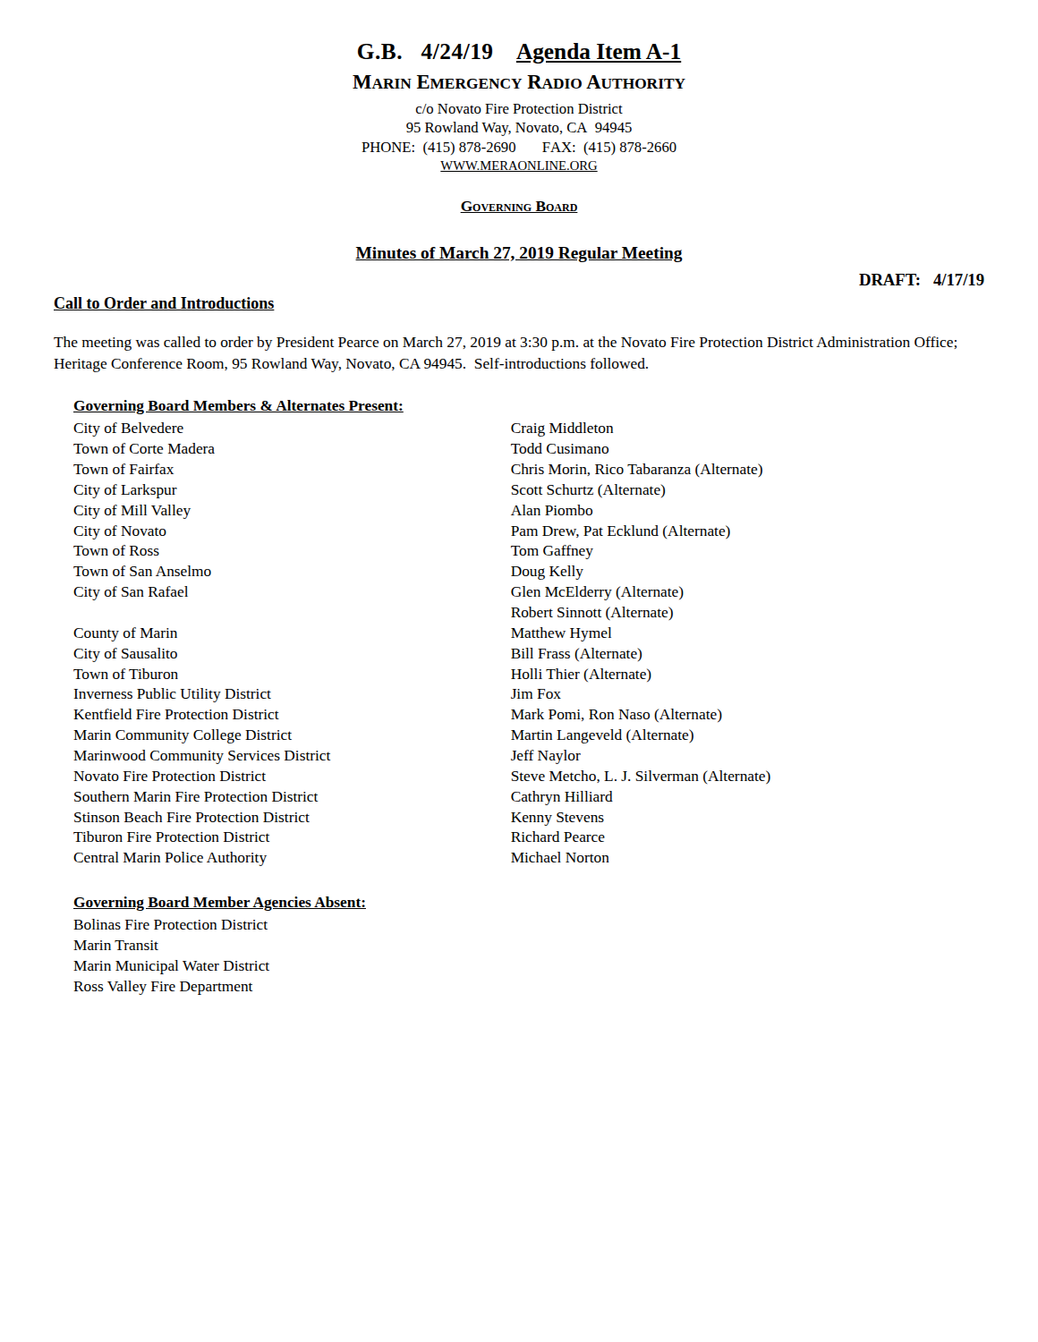G.B. 4/24/19 Agenda Item A-1
MARIN EMERGENCY RADIO AUTHORITY
c/o Novato Fire Protection District
95 Rowland Way, Novato, CA 94945
PHONE: (415) 878-2690 FAX: (415) 878-2660
WWW.MERAONLINE.ORG
Governing Board
Minutes of March 27, 2019 Regular Meeting
DRAFT: 4/17/19
Call to Order and Introductions
The meeting was called to order by President Pearce on March 27, 2019 at 3:30 p.m. at the Novato Fire Protection District Administration Office; Heritage Conference Room, 95 Rowland Way, Novato, CA 94945. Self-introductions followed.
Governing Board Members & Alternates Present:
| City of Belvedere | Craig Middleton |
| Town of Corte Madera | Todd Cusimano |
| Town of Fairfax | Chris Morin, Rico Tabaranza (Alternate) |
| City of Larkspur | Scott Schurtz (Alternate) |
| City of Mill Valley | Alan Piombo |
| City of Novato | Pam Drew, Pat Ecklund (Alternate) |
| Town of Ross | Tom Gaffney |
| Town of San Anselmo | Doug Kelly |
| City of San Rafael | Glen McElderry (Alternate) |
| | Robert Sinnott (Alternate) |
| County of Marin | Matthew Hymel |
| City of Sausalito | Bill Frass (Alternate) |
| Town of Tiburon | Holli Thier (Alternate) |
| Inverness Public Utility District | Jim Fox |
| Kentfield Fire Protection District | Mark Pomi, Ron Naso (Alternate) |
| Marin Community College District | Martin Langeveld (Alternate) |
| Marinwood Community Services District | Jeff Naylor |
| Novato Fire Protection District | Steve Metcho, L. J. Silverman (Alternate) |
| Southern Marin Fire Protection District | Cathryn Hilliard |
| Stinson Beach Fire Protection District | Kenny Stevens |
| Tiburon Fire Protection District | Richard Pearce |
| Central Marin Police Authority | Michael Norton |
Governing Board Member Agencies Absent:
Bolinas Fire Protection District
Marin Transit
Marin Municipal Water District
Ross Valley Fire Department